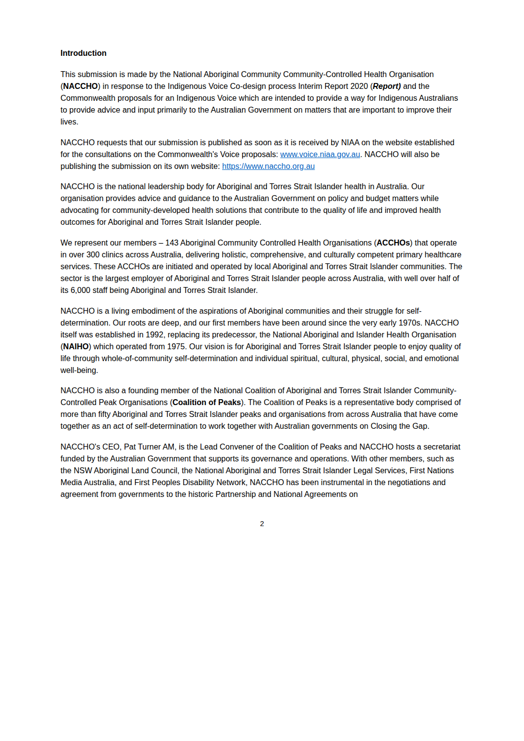Introduction
This submission is made by the National Aboriginal Community Community-Controlled Health Organisation (NACCHO) in response to the Indigenous Voice Co-design process Interim Report 2020 (Report) and the Commonwealth proposals for an Indigenous Voice which are intended to provide a way for Indigenous Australians to provide advice and input primarily to the Australian Government on matters that are important to improve their lives.
NACCHO requests that our submission is published as soon as it is received by NIAA on the website established for the consultations on the Commonwealth's Voice proposals: www.voice.niaa.gov.au. NACCHO will also be publishing the submission on its own website: https://www.naccho.org.au
NACCHO is the national leadership body for Aboriginal and Torres Strait Islander health in Australia. Our organisation provides advice and guidance to the Australian Government on policy and budget matters while advocating for community-developed health solutions that contribute to the quality of life and improved health outcomes for Aboriginal and Torres Strait Islander people.
We represent our members – 143 Aboriginal Community Controlled Health Organisations (ACCHOs) that operate in over 300 clinics across Australia, delivering holistic, comprehensive, and culturally competent primary healthcare services. These ACCHOs are initiated and operated by local Aboriginal and Torres Strait Islander communities. The sector is the largest employer of Aboriginal and Torres Strait Islander people across Australia, with well over half of its 6,000 staff being Aboriginal and Torres Strait Islander.
NACCHO is a living embodiment of the aspirations of Aboriginal communities and their struggle for self-determination. Our roots are deep, and our first members have been around since the very early 1970s. NACCHO itself was established in 1992, replacing its predecessor, the National Aboriginal and Islander Health Organisation (NAIHO) which operated from 1975. Our vision is for Aboriginal and Torres Strait Islander people to enjoy quality of life through whole-of-community self-determination and individual spiritual, cultural, physical, social, and emotional well-being.
NACCHO is also a founding member of the National Coalition of Aboriginal and Torres Strait Islander Community-Controlled Peak Organisations (Coalition of Peaks). The Coalition of Peaks is a representative body comprised of more than fifty Aboriginal and Torres Strait Islander peaks and organisations from across Australia that have come together as an act of self-determination to work together with Australian governments on Closing the Gap.
NACCHO's CEO, Pat Turner AM, is the Lead Convener of the Coalition of Peaks and NACCHO hosts a secretariat funded by the Australian Government that supports its governance and operations. With other members, such as the NSW Aboriginal Land Council, the National Aboriginal and Torres Strait Islander Legal Services, First Nations Media Australia, and First Peoples Disability Network, NACCHO has been instrumental in the negotiations and agreement from governments to the historic Partnership and National Agreements on
2